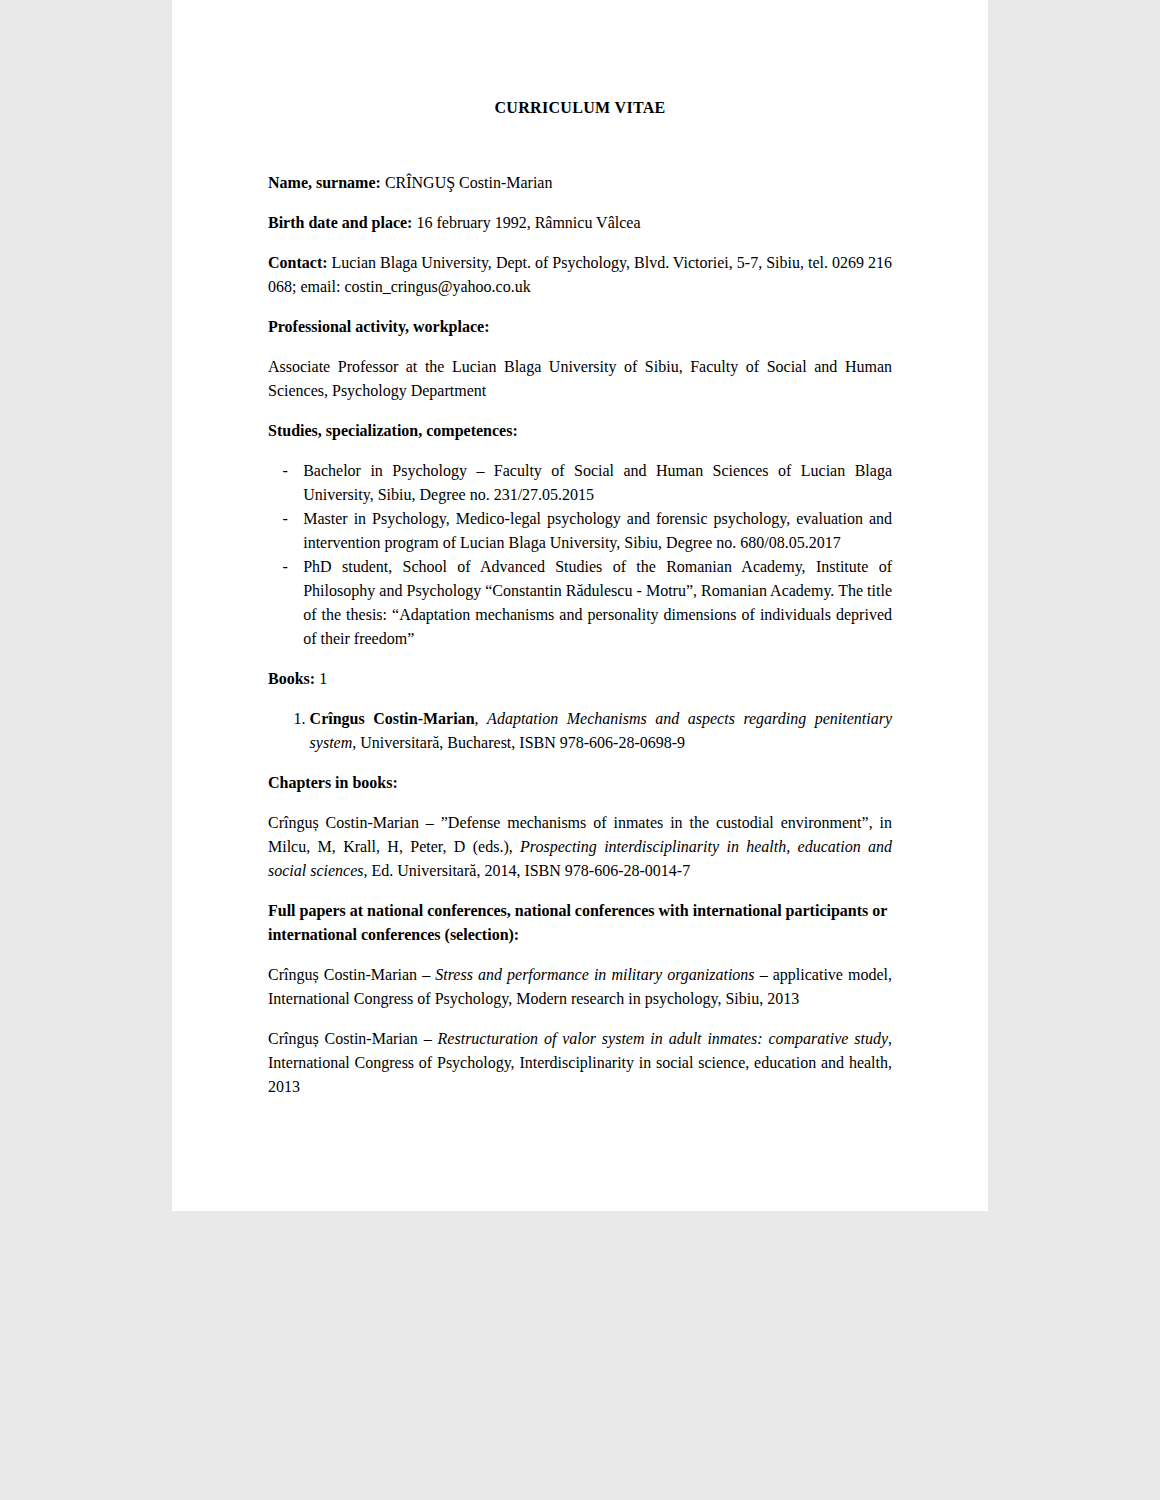Curriculum Vitae
Name, surname: CRÎNGUŞ Costin-Marian
Birth date and place: 16 february 1992, Râmnicu Vâlcea
Contact: Lucian Blaga University, Dept. of Psychology, Blvd. Victoriei, 5-7, Sibiu, tel. 0269 216 068; email: costin_cringus@yahoo.co.uk
Professional activity, workplace:
Associate Professor at the Lucian Blaga University of Sibiu, Faculty of Social and Human Sciences, Psychology Department
Studies, specialization, competences:
Bachelor in Psychology – Faculty of Social and Human Sciences of Lucian Blaga University, Sibiu, Degree no. 231/27.05.2015
Master in Psychology, Medico-legal psychology and forensic psychology, evaluation and intervention program of Lucian Blaga University, Sibiu, Degree no. 680/08.05.2017
PhD student, School of Advanced Studies of the Romanian Academy, Institute of Philosophy and Psychology “Constantin Rădulescu - Motru”, Romanian Academy. The title of the thesis: “Adaptation mechanisms and personality dimensions of individuals deprived of their freedom”
Books: 1
Crîngus Costin-Marian, Adaptation Mechanisms and aspects regarding penitentiary system, Universitară, Bucharest, ISBN 978-606-28-0698-9
Chapters in books:
Crînguș Costin-Marian – ”Defense mechanisms of inmates in the custodial environment”, in Milcu, M, Krall, H, Peter, D (eds.), Prospecting interdisciplinarity in health, education and social sciences, Ed. Universitară, 2014, ISBN 978-606-28-0014-7
Full papers at national conferences, national conferences with international participants or international conferences (selection):
Crînguș Costin-Marian – Stress and performance in military organizations – applicative model, International Congress of Psychology, Modern research in psychology, Sibiu, 2013
Crînguș Costin-Marian – Restructuration of valor system in adult inmates: comparative study, International Congress of Psychology, Interdisciplinarity in social science, education and health, 2013